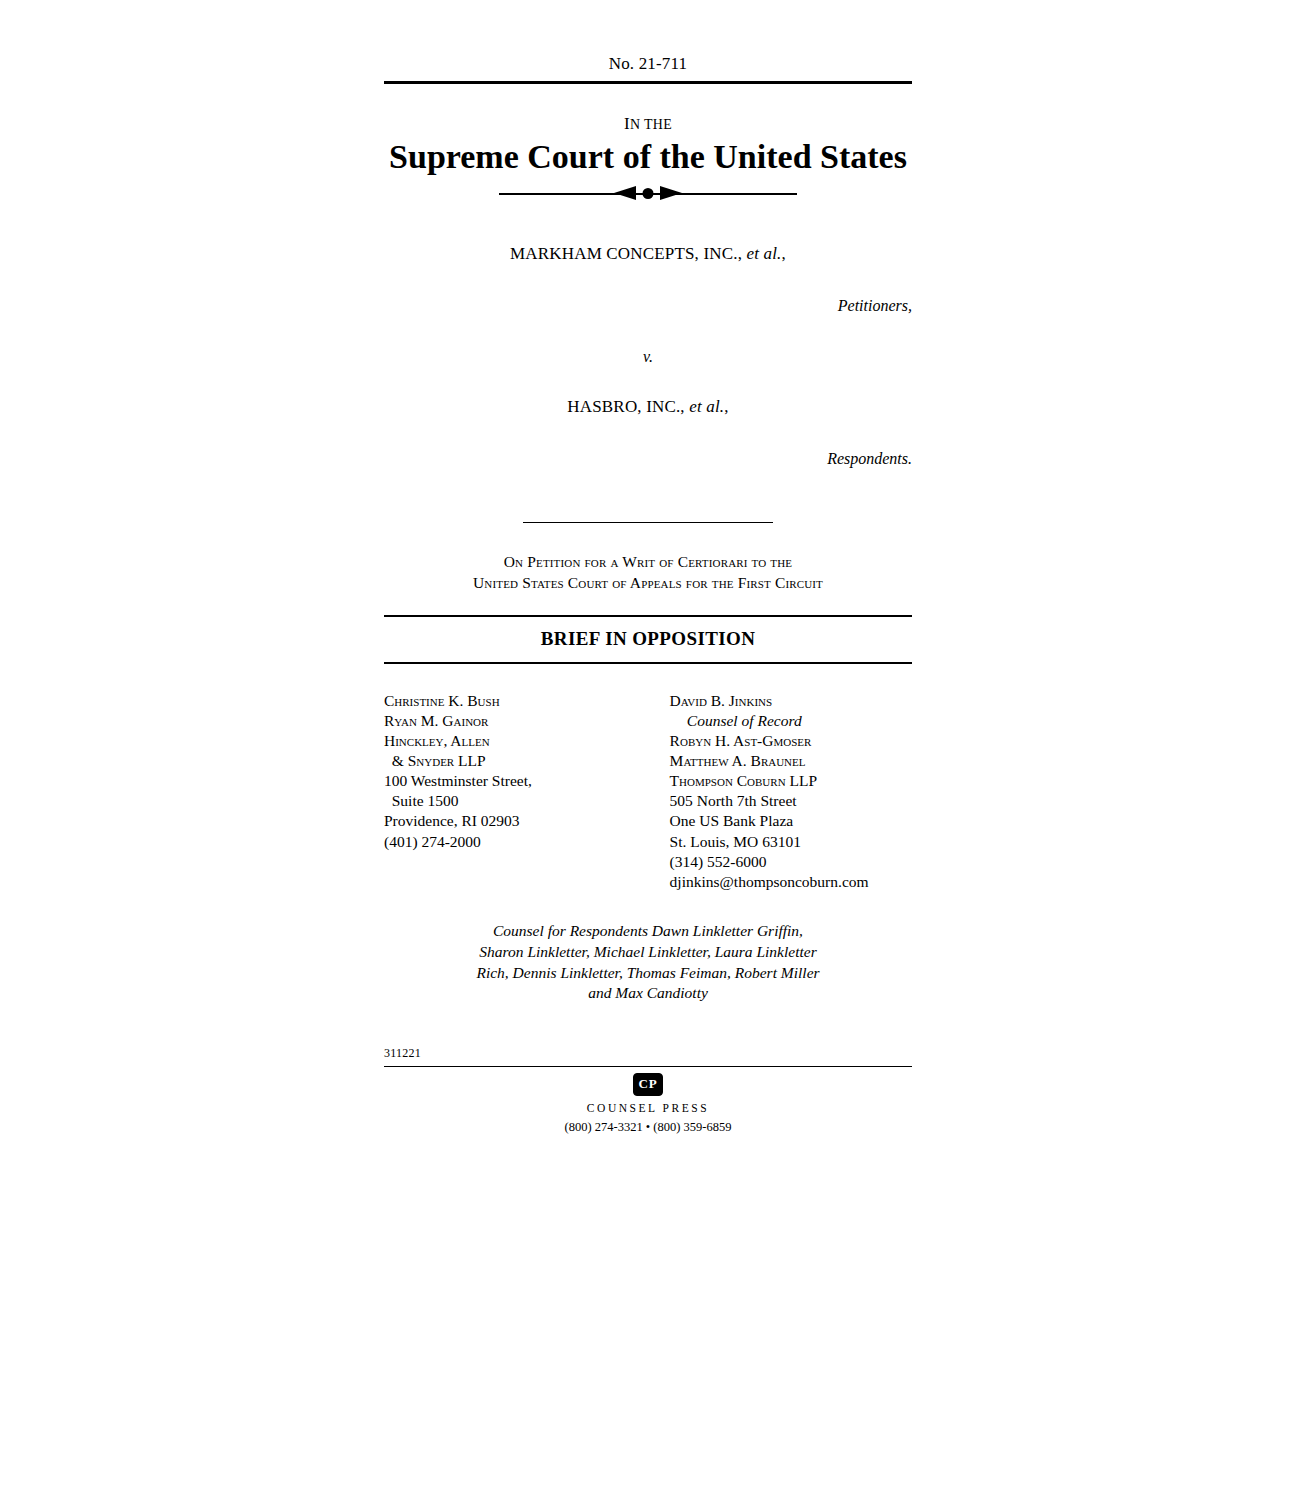No. 21-711
IN THE
Supreme Court of the United States
MARKHAM CONCEPTS, INC., et al.,
Petitioners,
v.
HASBRO, INC., et al.,
Respondents.
On Petition for a Writ of Certiorari to the
United States Court of Appeals for the First Circuit
BRIEF IN OPPOSITION
Christine K. Bush
Ryan M. Gainor
Hinckley, Allen
& Snyder LLP
100 Westminster Street,
Suite 1500
Providence, RI 02903
(401) 274-2000
David B. Jinkins
Counsel of Record Robyn H. Ast-Gmoser
Matthew A. Braunel
Thompson Coburn LLP
505 North 7th Street
One US Bank Plaza
St. Louis, MO 63101
(314) 552-6000
djinkins@thompsoncoburn.com
Counsel for Respondents Dawn Linkletter Griffin,
Sharon Linkletter, Michael Linkletter, Laura Linkletter
Rich, Dennis Linkletter, Thomas Feiman, Robert Miller
and Max Candiotty
311221
CP
COUNSEL PRESS
(800) 274-3321 • (800) 359-6859